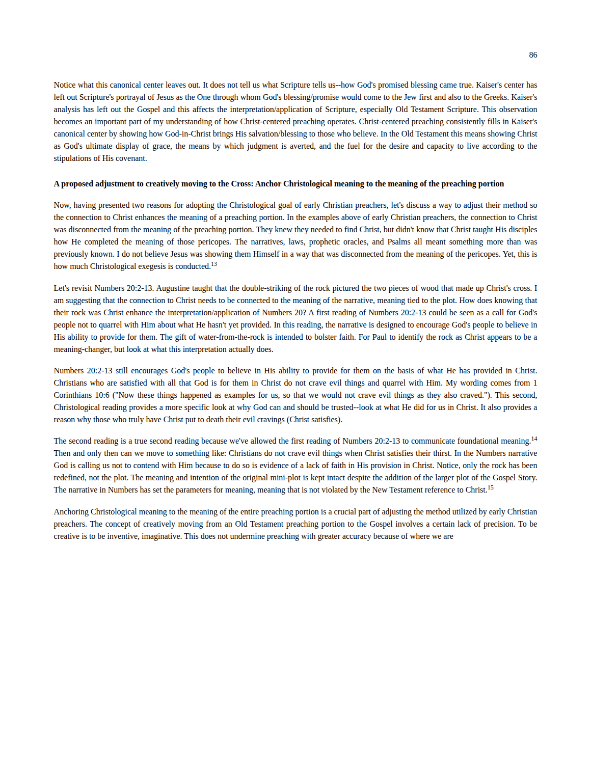86
Notice what this canonical center leaves out. It does not tell us what Scripture tells us--how God's promised blessing came true. Kaiser's center has left out Scripture's portrayal of Jesus as the One through whom God's blessing/promise would come to the Jew first and also to the Greeks. Kaiser's analysis has left out the Gospel and this affects the interpretation/application of Scripture, especially Old Testament Scripture. This observation becomes an important part of my understanding of how Christ-centered preaching operates. Christ-centered preaching consistently fills in Kaiser's canonical center by showing how God-in-Christ brings His salvation/blessing to those who believe. In the Old Testament this means showing Christ as God's ultimate display of grace, the means by which judgment is averted, and the fuel for the desire and capacity to live according to the stipulations of His covenant.
A proposed adjustment to creatively moving to the Cross: Anchor Christological meaning to the meaning of the preaching portion
Now, having presented two reasons for adopting the Christological goal of early Christian preachers, let's discuss a way to adjust their method so the connection to Christ enhances the meaning of a preaching portion. In the examples above of early Christian preachers, the connection to Christ was disconnected from the meaning of the preaching portion. They knew they needed to find Christ, but didn't know that Christ taught His disciples how He completed the meaning of those pericopes. The narratives, laws, prophetic oracles, and Psalms all meant something more than was previously known. I do not believe Jesus was showing them Himself in a way that was disconnected from the meaning of the pericopes. Yet, this is how much Christological exegesis is conducted.13
Let's revisit Numbers 20:2-13. Augustine taught that the double-striking of the rock pictured the two pieces of wood that made up Christ's cross. I am suggesting that the connection to Christ needs to be connected to the meaning of the narrative, meaning tied to the plot. How does knowing that their rock was Christ enhance the interpretation/application of Numbers 20? A first reading of Numbers 20:2-13 could be seen as a call for God's people not to quarrel with Him about what He hasn't yet provided. In this reading, the narrative is designed to encourage God's people to believe in His ability to provide for them. The gift of water-from-the-rock is intended to bolster faith. For Paul to identify the rock as Christ appears to be a meaning-changer, but look at what this interpretation actually does.
Numbers 20:2-13 still encourages God's people to believe in His ability to provide for them on the basis of what He has provided in Christ. Christians who are satisfied with all that God is for them in Christ do not crave evil things and quarrel with Him. My wording comes from 1 Corinthians 10:6 ("Now these things happened as examples for us, so that we would not crave evil things as they also craved."). This second, Christological reading provides a more specific look at why God can and should be trusted--look at what He did for us in Christ. It also provides a reason why those who truly have Christ put to death their evil cravings (Christ satisfies).
The second reading is a true second reading because we've allowed the first reading of Numbers 20:2-13 to communicate foundational meaning.14 Then and only then can we move to something like: Christians do not crave evil things when Christ satisfies their thirst. In the Numbers narrative God is calling us not to contend with Him because to do so is evidence of a lack of faith in His provision in Christ. Notice, only the rock has been redefined, not the plot. The meaning and intention of the original mini-plot is kept intact despite the addition of the larger plot of the Gospel Story. The narrative in Numbers has set the parameters for meaning, meaning that is not violated by the New Testament reference to Christ.15
Anchoring Christological meaning to the meaning of the entire preaching portion is a crucial part of adjusting the method utilized by early Christian preachers. The concept of creatively moving from an Old Testament preaching portion to the Gospel involves a certain lack of precision. To be creative is to be inventive, imaginative. This does not undermine preaching with greater accuracy because of where we are